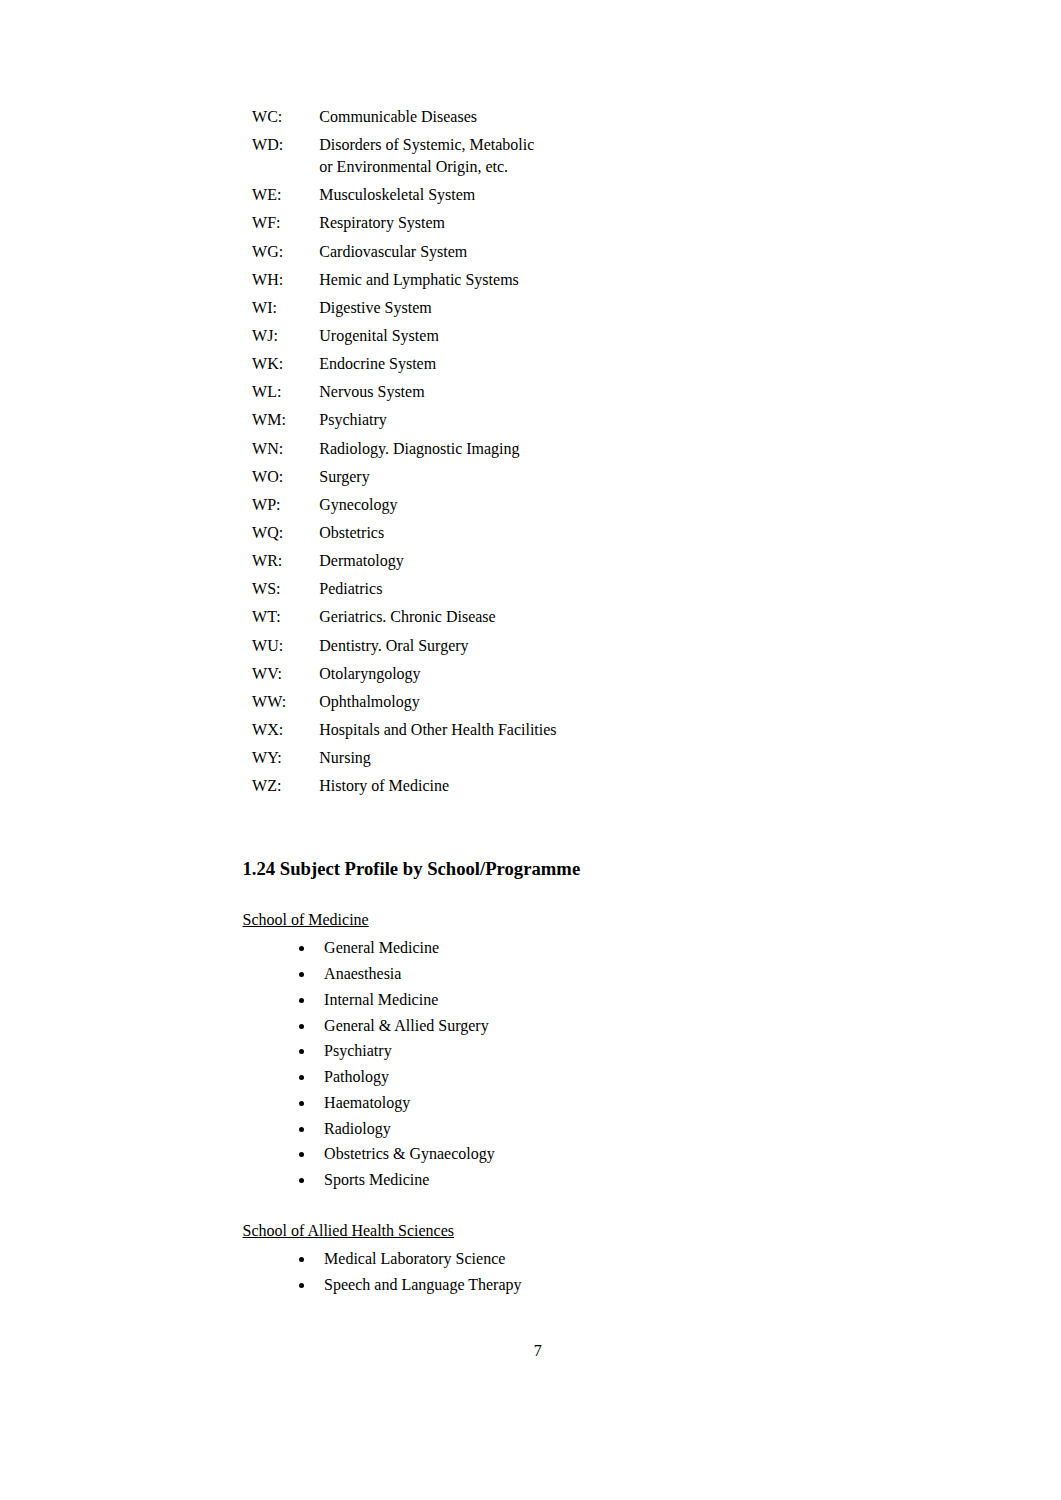| WC: | Communicable Diseases |
| WD: | Disorders of Systemic, Metabolic or Environmental Origin, etc. |
| WE: | Musculoskeletal System |
| WF: | Respiratory System |
| WG: | Cardiovascular System |
| WH: | Hemic and Lymphatic Systems |
| WI: | Digestive System |
| WJ: | Urogenital System |
| WK: | Endocrine System |
| WL: | Nervous System |
| WM: | Psychiatry |
| WN: | Radiology. Diagnostic Imaging |
| WO: | Surgery |
| WP: | Gynecology |
| WQ: | Obstetrics |
| WR: | Dermatology |
| WS: | Pediatrics |
| WT: | Geriatrics. Chronic Disease |
| WU: | Dentistry. Oral Surgery |
| WV: | Otolaryngology |
| WW: | Ophthalmology |
| WX: | Hospitals and Other Health Facilities |
| WY: | Nursing |
| WZ: | History of Medicine |
1.24 Subject Profile by School/Programme
School of Medicine
General Medicine
Anaesthesia
Internal Medicine
General & Allied Surgery
Psychiatry
Pathology
Haematology
Radiology
Obstetrics & Gynaecology
Sports Medicine
School of Allied Health Sciences
Medical Laboratory Science
Speech and Language Therapy
7